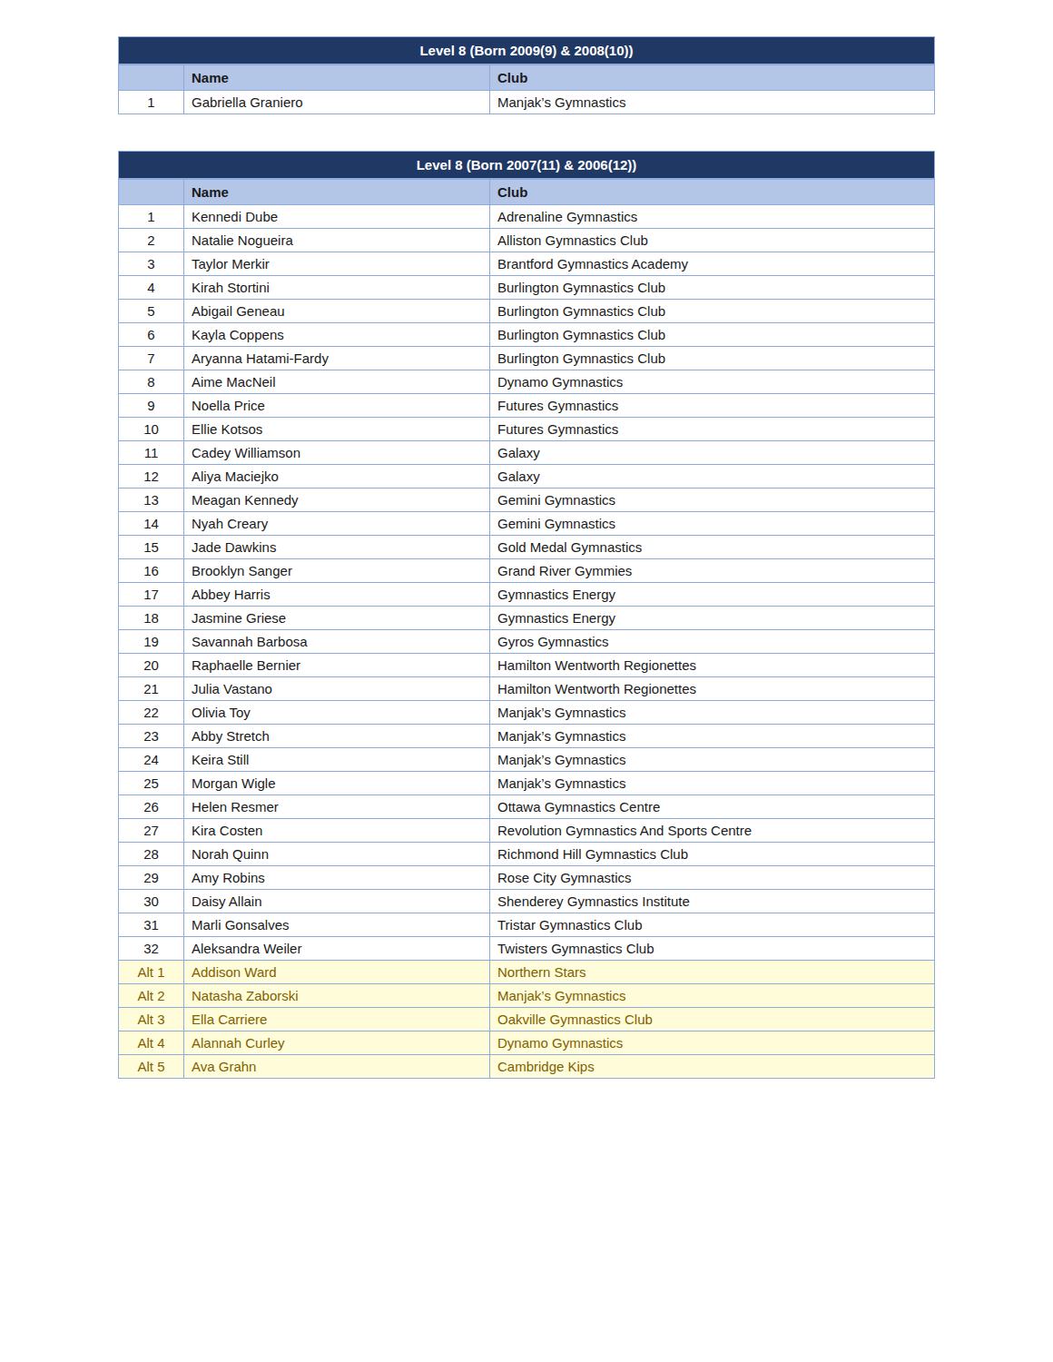Level 8 (Born 2009(9) & 2008(10))
| | Name | Club |
| --- | --- | --- |
| 1 | Gabriella Graniero | Manjak’s Gymnastics |
Level 8 (Born 2007(11) & 2006(12))
| | Name | Club |
| --- | --- | --- |
| 1 | Kennedi Dube | Adrenaline Gymnastics |
| 2 | Natalie Nogueira | Alliston Gymnastics Club |
| 3 | Taylor Merkir | Brantford Gymnastics Academy |
| 4 | Kirah Stortini | Burlington Gymnastics Club |
| 5 | Abigail Geneau | Burlington Gymnastics Club |
| 6 | Kayla Coppens | Burlington Gymnastics Club |
| 7 | Aryanna Hatami-Fardy | Burlington Gymnastics Club |
| 8 | Aime MacNeil | Dynamo Gymnastics |
| 9 | Noella Price | Futures Gymnastics |
| 10 | Ellie Kotsos | Futures Gymnastics |
| 11 | Cadey Williamson | Galaxy |
| 12 | Aliya Maciejko | Galaxy |
| 13 | Meagan Kennedy | Gemini Gymnastics |
| 14 | Nyah Creary | Gemini Gymnastics |
| 15 | Jade Dawkins | Gold Medal Gymnastics |
| 16 | Brooklyn Sanger | Grand River Gymmies |
| 17 | Abbey Harris | Gymnastics Energy |
| 18 | Jasmine Griese | Gymnastics Energy |
| 19 | Savannah Barbosa | Gyros Gymnastics |
| 20 | Raphaelle Bernier | Hamilton Wentworth Regionettes |
| 21 | Julia Vastano | Hamilton Wentworth Regionettes |
| 22 | Olivia Toy | Manjak’s Gymnastics |
| 23 | Abby Stretch | Manjak’s Gymnastics |
| 24 | Keira Still | Manjak’s Gymnastics |
| 25 | Morgan Wigle | Manjak’s Gymnastics |
| 26 | Helen Resmer | Ottawa Gymnastics Centre |
| 27 | Kira Costen | Revolution Gymnastics And Sports Centre |
| 28 | Norah Quinn | Richmond Hill Gymnastics Club |
| 29 | Amy Robins | Rose City Gymnastics |
| 30 | Daisy Allain | Shenderey Gymnastics Institute |
| 31 | Marli Gonsalves | Tristar Gymnastics Club |
| 32 | Aleksandra Weiler | Twisters Gymnastics Club |
| Alt 1 | Addison Ward | Northern Stars |
| Alt 2 | Natasha Zaborski | Manjak’s Gymnastics |
| Alt 3 | Ella Carriere | Oakville Gymnastics Club |
| Alt 4 | Alannah Curley | Dynamo Gymnastics |
| Alt 5 | Ava Grahn | Cambridge Kips |